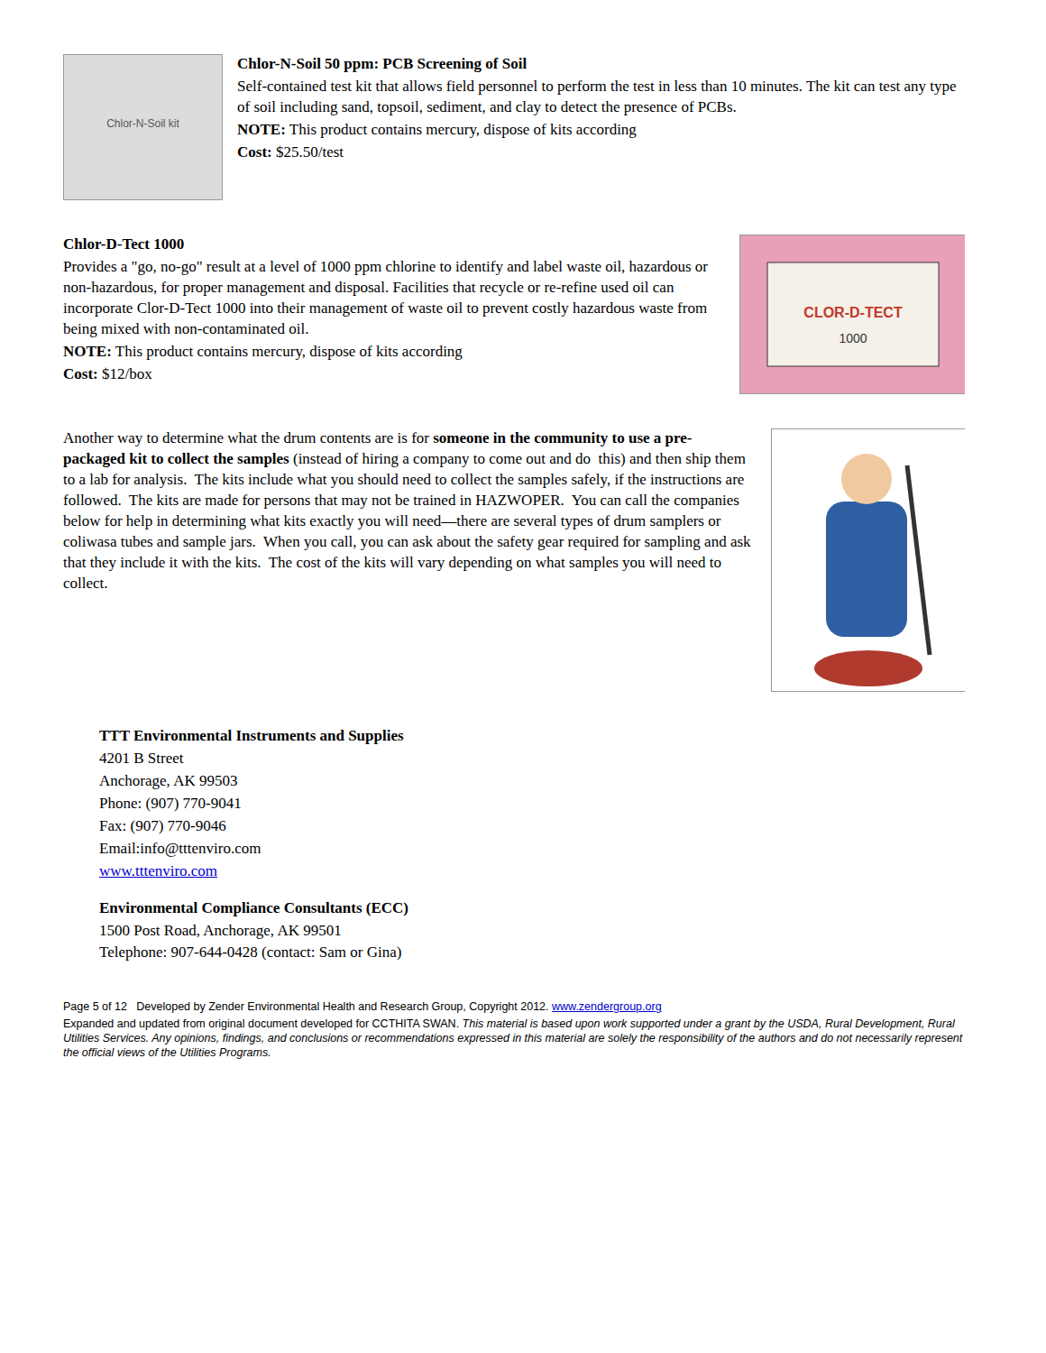Chlor-N-Soil 50 ppm: PCB Screening of Soil
Self-contained test kit that allows field personnel to perform the test in less than 10 minutes. The kit can test any type of soil including sand, topsoil, sediment, and clay to detect the presence of PCBs.
NOTE: This product contains mercury, dispose of kits according
Cost: $25.50/test
Chlor-D-Tect 1000
Provides a "go, no-go" result at a level of 1000 ppm chlorine to identify and label waste oil, hazardous or non-hazardous, for proper management and disposal. Facilities that recycle or re-refine used oil can incorporate Clor-D-Tect 1000 into their management of waste oil to prevent costly hazardous waste from being mixed with non-contaminated oil.
NOTE: This product contains mercury, dispose of kits according
Cost: $12/box
Another way to determine what the drum contents are is for someone in the community to use a pre-packaged kit to collect the samples (instead of hiring a company to come out and do this) and then ship them to a lab for analysis. The kits include what you should need to collect the samples safely, if the instructions are followed. The kits are made for persons that may not be trained in HAZWOPER. You can call the companies below for help in determining what kits exactly you will need—there are several types of drum samplers or coliwasa tubes and sample jars. When you call, you can ask about the safety gear required for sampling and ask that they include it with the kits. The cost of the kits will vary depending on what samples you will need to collect.
TTT Environmental Instruments and Supplies
4201 B Street
Anchorage, AK 99503
Phone: (907) 770-9041
Fax: (907) 770-9046
Email:info@tttenviro.com
www.tttenviro.com
Environmental Compliance Consultants (ECC)
1500 Post Road, Anchorage, AK 99501
Telephone: 907-644-0428 (contact: Sam or Gina)
Page 5 of 12 Developed by Zender Environmental Health and Research Group, Copyright 2012. www.zendergroup.org
Expanded and updated from original document developed for CCTHITA SWAN. This material is based upon work supported under a grant by the USDA, Rural Development, Rural Utilities Services. Any opinions, findings, and conclusions or recommendations expressed in this material are solely the responsibility of the authors and do not necessarily represent the official views of the Utilities Programs.